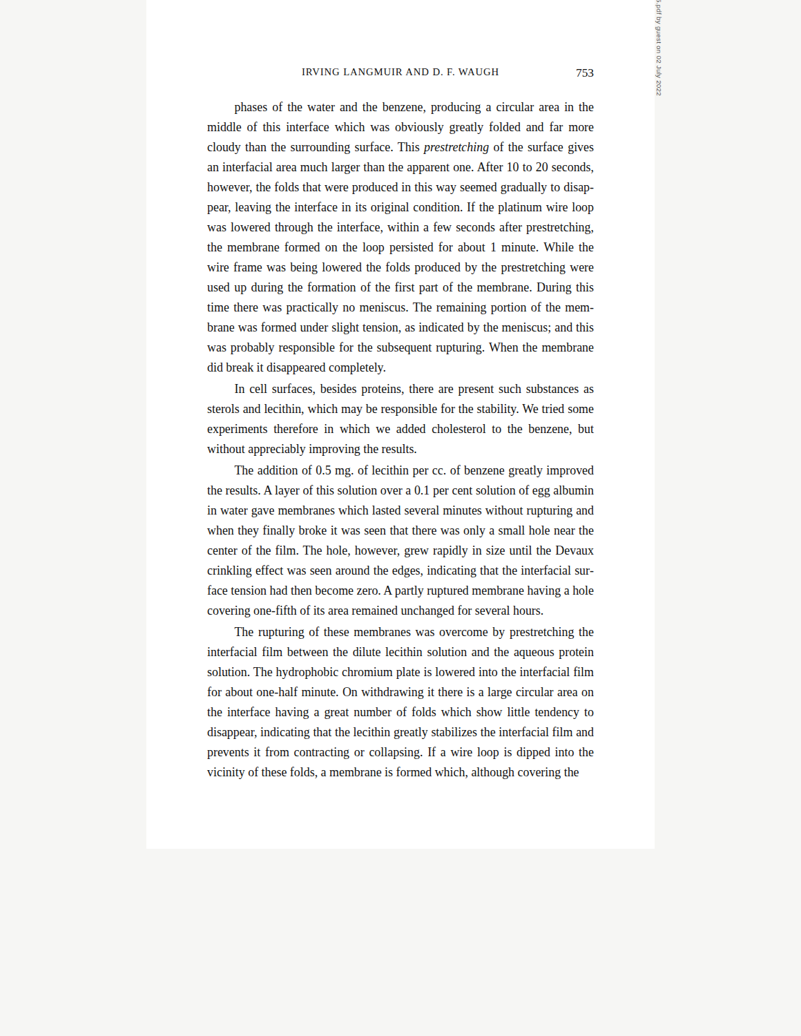Irving Langmuir and D. F. Waugh 753
phases of the water and the benzene, producing a circular area in the middle of this interface which was obviously greatly folded and far more cloudy than the surrounding surface. This prestretching of the surface gives an interfacial area much larger than the apparent one. After 10 to 20 seconds, however, the folds that were produced in this way seemed gradually to disappear, leaving the interface in its original condition. If the platinum wire loop was lowered through the interface, within a few seconds after prestretching, the membrane formed on the loop persisted for about 1 minute. While the wire frame was being lowered the folds produced by the prestretching were used up during the formation of the first part of the membrane. During this time there was practically no meniscus. The remaining portion of the membrane was formed under slight tension, as indicated by the meniscus; and this was probably responsible for the subsequent rupturing. When the membrane did break it disappeared completely.
In cell surfaces, besides proteins, there are present such substances as sterols and lecithin, which may be responsible for the stability. We tried some experiments therefore in which we added cholesterol to the benzene, but without appreciably improving the results.
The addition of 0.5 mg. of lecithin per cc. of benzene greatly improved the results. A layer of this solution over a 0.1 per cent solution of egg albumin in water gave membranes which lasted several minutes without rupturing and when they finally broke it was seen that there was only a small hole near the center of the film. The hole, however, grew rapidly in size until the Devaux crinkling effect was seen around the edges, indicating that the interfacial surface tension had then become zero. A partly ruptured membrane having a hole covering one-fifth of its area remained unchanged for several hours.
The rupturing of these membranes was overcome by prestretching the interfacial film between the dilute lecithin solution and the aqueous protein solution. The hydrophobic chromium plate is lowered into the interfacial film for about one-half minute. On withdrawing it there is a large circular area on the interface having a great number of folds which show little tendency to disappear, indicating that the lecithin greatly stabilizes the interfacial film and prevents it from contracting or collapsing. If a wire loop is dipped into the vicinity of these folds, a membrane is formed which, although covering the
Downloaded from http://rupress.org/jgp/article-pdf/21/6/745/1239005/745.pdf by guest on 02 July 2022